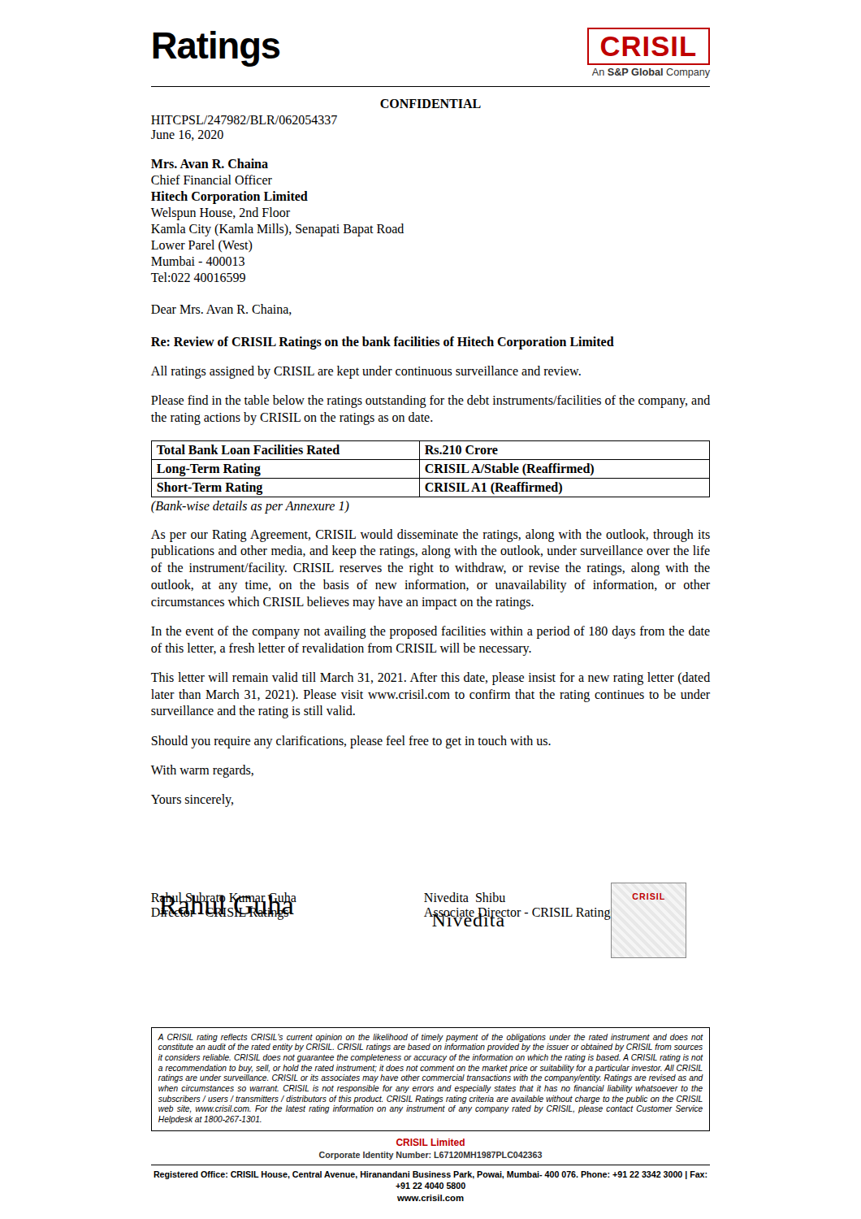Ratings
CRISIL
An S&P Global Company
CONFIDENTIAL
HITCPSL/247982/BLR/062054337
June 16, 2020
Mrs. Avan R. Chaina
Chief Financial Officer
Hitech Corporation Limited
Welspun House, 2nd Floor
Kamla City (Kamla Mills), Senapati Bapat Road
Lower Parel (West)
Mumbai - 400013
Tel:022 40016599
Dear Mrs. Avan R. Chaina,
Re: Review of CRISIL Ratings on the bank facilities of Hitech Corporation Limited
All ratings assigned by CRISIL are kept under continuous surveillance and review.
Please find in the table below the ratings outstanding for the debt instruments/facilities of the company, and the rating actions by CRISIL on the ratings as on date.
| Total Bank Loan Facilities Rated | Rs.210 Crore |
| Long-Term Rating | CRISIL A/Stable (Reaffirmed) |
| Short-Term Rating | CRISIL A1 (Reaffirmed) |
(Bank-wise details as per Annexure 1)
As per our Rating Agreement, CRISIL would disseminate the ratings, along with the outlook, through its publications and other media, and keep the ratings, along with the outlook, under surveillance over the life of the instrument/facility. CRISIL reserves the right to withdraw, or revise the ratings, along with the outlook, at any time, on the basis of new information, or unavailability of information, or other circumstances which CRISIL believes may have an impact on the ratings.
In the event of the company not availing the proposed facilities within a period of 180 days from the date of this letter, a fresh letter of revalidation from CRISIL will be necessary.
This letter will remain valid till March 31, 2021. After this date, please insist for a new rating letter (dated later than March 31, 2021). Please visit www.crisil.com to confirm that the rating continues to be under surveillance and the rating is still valid.
Should you require any clarifications, please feel free to get in touch with us.
With warm regards,
Yours sincerely,
Rahul Guha
Nivedita
CRISIL
Rahul Subrato Kumar Guha
Director - CRISIL Ratings
Nivedita Shibu
Associate Director - CRISIL Ratings
A CRISIL rating reflects CRISIL's current opinion on the likelihood of timely payment of the obligations under the rated instrument and does not constitute an audit of the rated entity by CRISIL. CRISIL ratings are based on information provided by the issuer or obtained by CRISIL from sources it considers reliable. CRISIL does not guarantee the completeness or accuracy of the information on which the rating is based. A CRISIL rating is not a recommendation to buy, sell, or hold the rated instrument; it does not comment on the market price or suitability for a particular investor. All CRISIL ratings are under surveillance. CRISIL or its associates may have other commercial transactions with the company/entity. Ratings are revised as and when circumstances so warrant. CRISIL is not responsible for any errors and especially states that it has no financial liability whatsoever to the subscribers / users / transmitters / distributors of this product. CRISIL Ratings rating criteria are available without charge to the public on the CRISIL web site, www.crisil.com. For the latest rating information on any instrument of any company rated by CRISIL, please contact Customer Service Helpdesk at 1800-267-1301.
CRISIL Limited
Corporate Identity Number: L67120MH1987PLC042363
Registered Office: CRISIL House, Central Avenue, Hiranandani Business Park, Powai, Mumbai- 400 076. Phone: +91 22 3342 3000 | Fax: +91 22 4040 5800
www.crisil.com